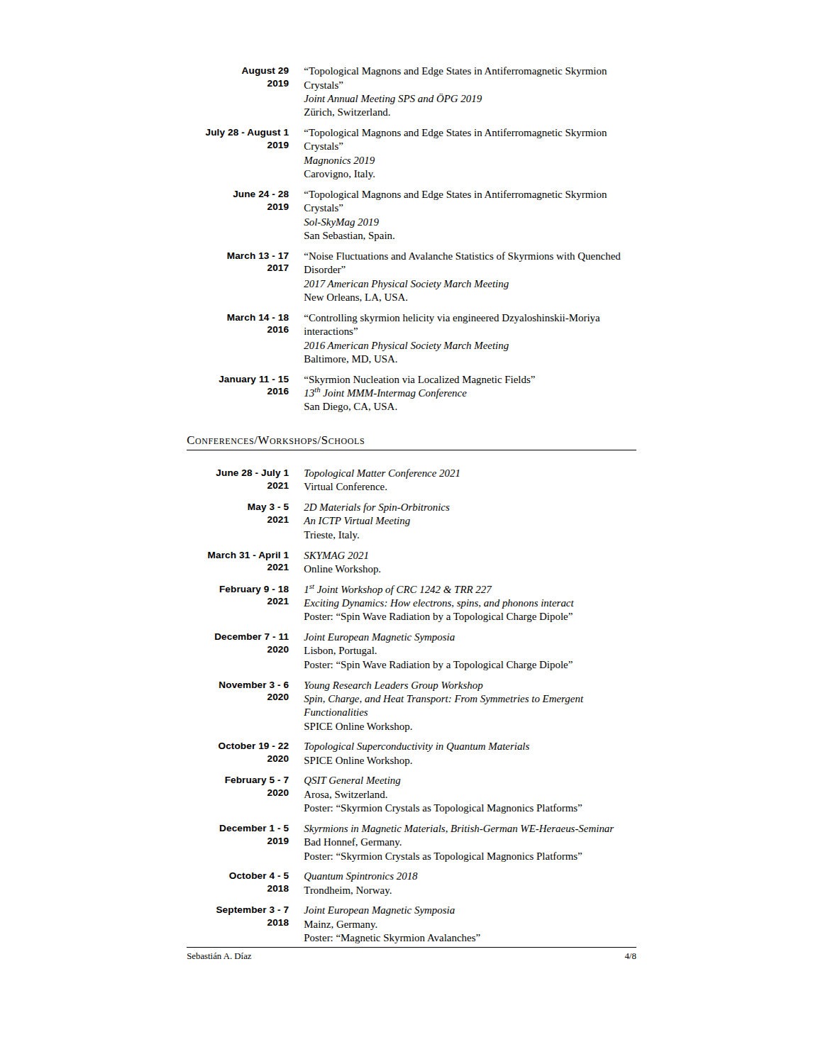August 29
2019
“Topological Magnons and Edge States in Antiferromagnetic Skyrmion Crystals”
Joint Annual Meeting SPS and ÖPG 2019
Zürich, Switzerland.
July 28 - August 1
2019
“Topological Magnons and Edge States in Antiferromagnetic Skyrmion Crystals”
Magnonics 2019
Carovigno, Italy.
June 24 - 28
2019
“Topological Magnons and Edge States in Antiferromagnetic Skyrmion Crystals”
Sol-SkyMag 2019
San Sebastian, Spain.
March 13 - 17
2017
“Noise Fluctuations and Avalanche Statistics of Skyrmions with Quenched Disorder”
2017 American Physical Society March Meeting
New Orleans, LA, USA.
March 14 - 18
2016
“Controlling skyrmion helicity via engineered Dzyaloshinskii-Moriya interactions”
2016 American Physical Society March Meeting
Baltimore, MD, USA.
January 11 - 15
2016
“Skyrmion Nucleation via Localized Magnetic Fields”
13th Joint MMM-Intermag Conference
San Diego, CA, USA.
Conferences/Workshops/Schools
June 28 - July 1
2021
Topological Matter Conference 2021
Virtual Conference.
May 3 - 5
2021
2D Materials for Spin-Orbitronics
An ICTP Virtual Meeting
Trieste, Italy.
March 31 - April 1
2021
SKYMAG 2021
Online Workshop.
February 9 - 18
2021
1st Joint Workshop of CRC 1242 & TRR 227
Exciting Dynamics: How electrons, spins, and phonons interact
Poster: “Spin Wave Radiation by a Topological Charge Dipole”
December 7 - 11
2020
Joint European Magnetic Symposia
Lisbon, Portugal.
Poster: “Spin Wave Radiation by a Topological Charge Dipole”
November 3 - 6
2020
Young Research Leaders Group Workshop
Spin, Charge, and Heat Transport: From Symmetries to Emergent Functionalities
SPICE Online Workshop.
October 19 - 22
2020
Topological Superconductivity in Quantum Materials
SPICE Online Workshop.
February 5 - 7
2020
QSIT General Meeting
Arosa, Switzerland.
Poster: “Skyrmion Crystals as Topological Magnonics Platforms”
December 1 - 5
2019
Skyrmions in Magnetic Materials, British-German WE-Heraeus-Seminar
Bad Honnef, Germany.
Poster: “Skyrmion Crystals as Topological Magnonics Platforms”
October 4 - 5
2018
Quantum Spintronics 2018
Trondheim, Norway.
September 3 - 7
2018
Joint European Magnetic Symposia
Mainz, Germany.
Poster: “Magnetic Skyrmion Avalanches”
Sebastián A. Díaz
4/8